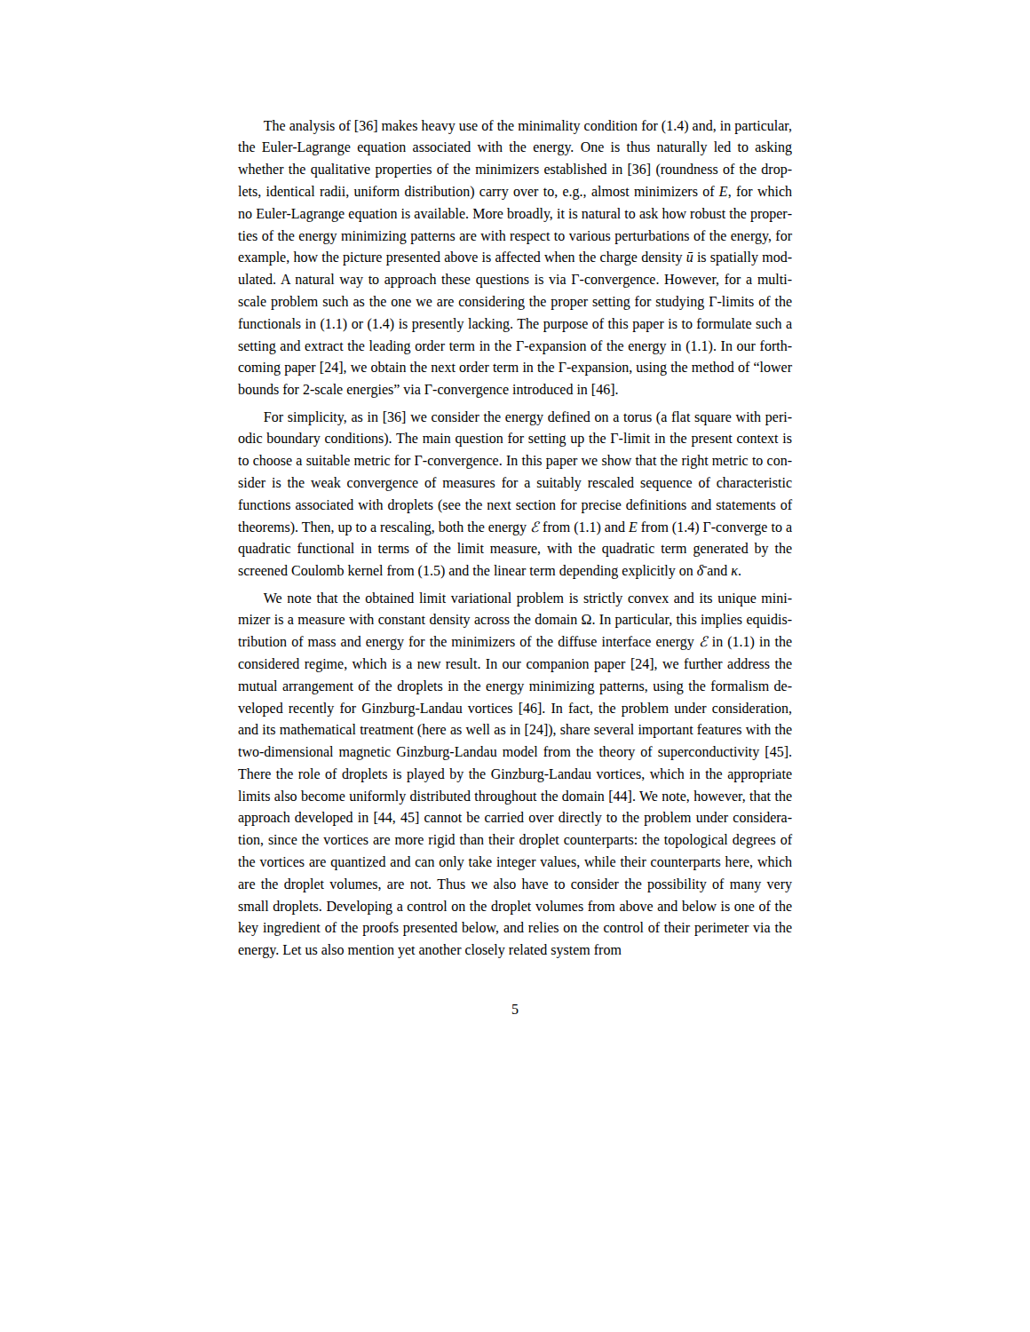The analysis of [36] makes heavy use of the minimality condition for (1.4) and, in particular, the Euler-Lagrange equation associated with the energy. One is thus naturally led to asking whether the qualitative properties of the minimizers established in [36] (roundness of the droplets, identical radii, uniform distribution) carry over to, e.g., almost minimizers of E, for which no Euler-Lagrange equation is available. More broadly, it is natural to ask how robust the properties of the energy minimizing patterns are with respect to various perturbations of the energy, for example, how the picture presented above is affected when the charge density ū is spatially modulated. A natural way to approach these questions is via Γ-convergence. However, for a multiscale problem such as the one we are considering the proper setting for studying Γ-limits of the functionals in (1.1) or (1.4) is presently lacking. The purpose of this paper is to formulate such a setting and extract the leading order term in the Γ-expansion of the energy in (1.1). In our forthcoming paper [24], we obtain the next order term in the Γ-expansion, using the method of “lower bounds for 2-scale energies” via Γ-convergence introduced in [46].
For simplicity, as in [36] we consider the energy defined on a torus (a flat square with periodic boundary conditions). The main question for setting up the Γ-limit in the present context is to choose a suitable metric for Γ-convergence. In this paper we show that the right metric to consider is the weak convergence of measures for a suitably rescaled sequence of characteristic functions associated with droplets (see the next section for precise definitions and statements of theorems). Then, up to a rescaling, both the energy ℰ from (1.1) and E from (1.4) Γ-converge to a quadratic functional in terms of the limit measure, with the quadratic term generated by the screened Coulomb kernel from (1.5) and the linear term depending explicitly on δ̄ and κ.
We note that the obtained limit variational problem is strictly convex and its unique minimizer is a measure with constant density across the domain Ω. In particular, this implies equidistribution of mass and energy for the minimizers of the diffuse interface energy ℰ in (1.1) in the considered regime, which is a new result. In our companion paper [24], we further address the mutual arrangement of the droplets in the energy minimizing patterns, using the formalism developed recently for Ginzburg-Landau vortices [46]. In fact, the problem under consideration, and its mathematical treatment (here as well as in [24]), share several important features with the two-dimensional magnetic Ginzburg-Landau model from the theory of superconductivity [45]. There the role of droplets is played by the Ginzburg-Landau vortices, which in the appropriate limits also become uniformly distributed throughout the domain [44]. We note, however, that the approach developed in [44, 45] cannot be carried over directly to the problem under consideration, since the vortices are more rigid than their droplet counterparts: the topological degrees of the vortices are quantized and can only take integer values, while their counterparts here, which are the droplet volumes, are not. Thus we also have to consider the possibility of many very small droplets. Developing a control on the droplet volumes from above and below is one of the key ingredient of the proofs presented below, and relies on the control of their perimeter via the energy. Let us also mention yet another closely related system from
5